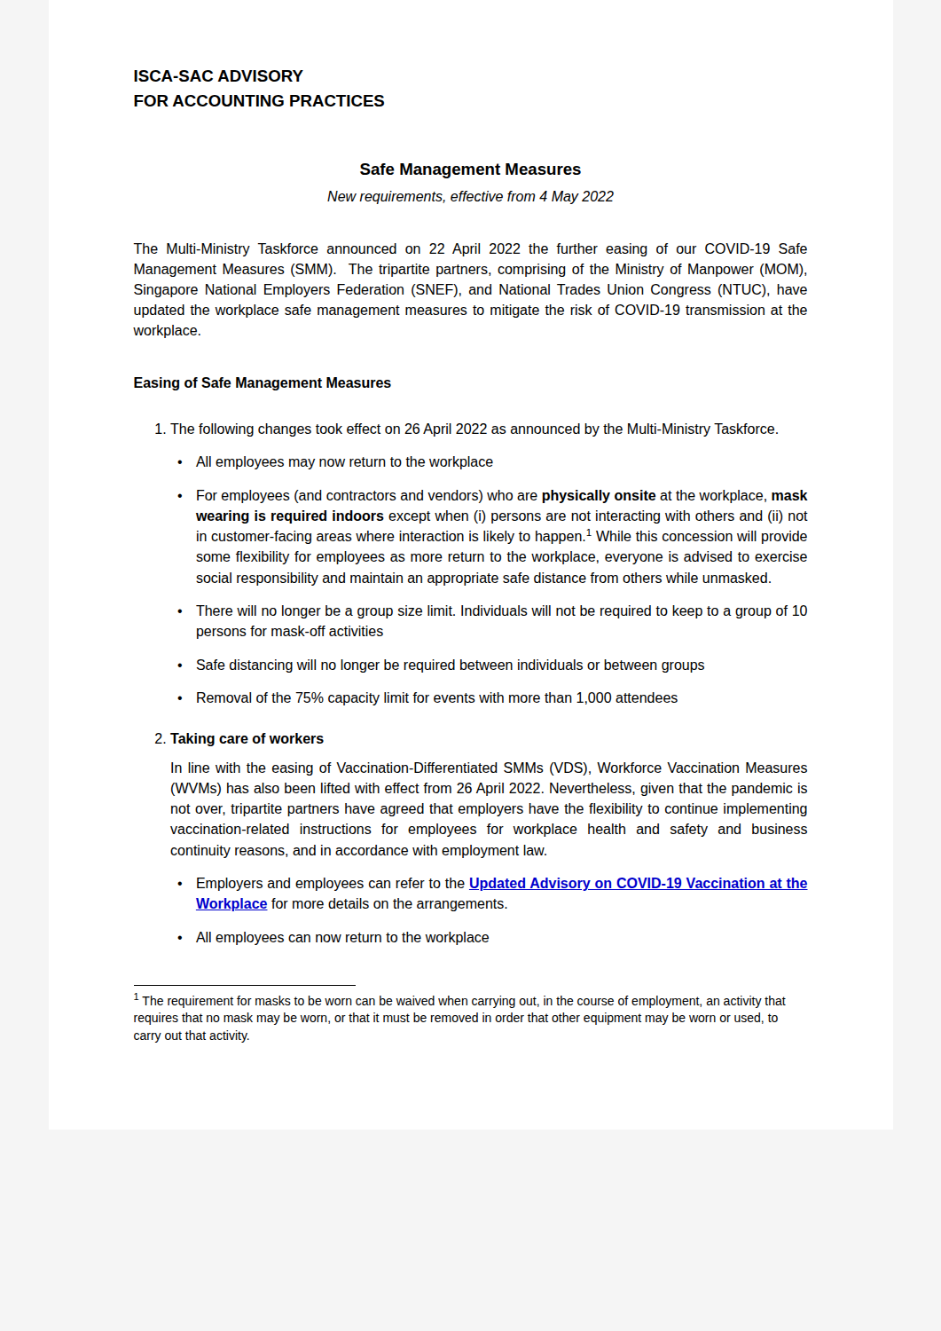ISCA-SAC ADVISORYFOR ACCOUNTING PRACTICES
Safe Management Measures
New requirements, effective from 4 May 2022
The Multi-Ministry Taskforce announced on 22 April 2022 the further easing of our COVID-19 Safe Management Measures (SMM). The tripartite partners, comprising of the Ministry of Manpower (MOM), Singapore National Employers Federation (SNEF), and National Trades Union Congress (NTUC), have updated the workplace safe management measures to mitigate the risk of COVID-19 transmission at the workplace.
Easing of Safe Management Measures
The following changes took effect on 26 April 2022 as announced by the Multi-Ministry Taskforce.
All employees may now return to the workplace
For employees (and contractors and vendors) who are physically onsite at the workplace, mask wearing is required indoors except when (i) persons are not interacting with others and (ii) not in customer-facing areas where interaction is likely to happen.1 While this concession will provide some flexibility for employees as more return to the workplace, everyone is advised to exercise social responsibility and maintain an appropriate safe distance from others while unmasked.
There will no longer be a group size limit. Individuals will not be required to keep to a group of 10 persons for mask-off activities
Safe distancing will no longer be required between individuals or between groups
Removal of the 75% capacity limit for events with more than 1,000 attendees
Taking care of workers
In line with the easing of Vaccination-Differentiated SMMs (VDS), Workforce Vaccination Measures (WVMs) has also been lifted with effect from 26 April 2022. Nevertheless, given that the pandemic is not over, tripartite partners have agreed that employers have the flexibility to continue implementing vaccination-related instructions for employees for workplace health and safety and business continuity reasons, and in accordance with employment law.
Employers and employees can refer to the Updated Advisory on COVID-19 Vaccination at the Workplace for more details on the arrangements.
All employees can now return to the workplace
1 The requirement for masks to be worn can be waived when carrying out, in the course of employment, an activity that requires that no mask may be worn, or that it must be removed in order that other equipment may be worn or used, to carry out that activity.